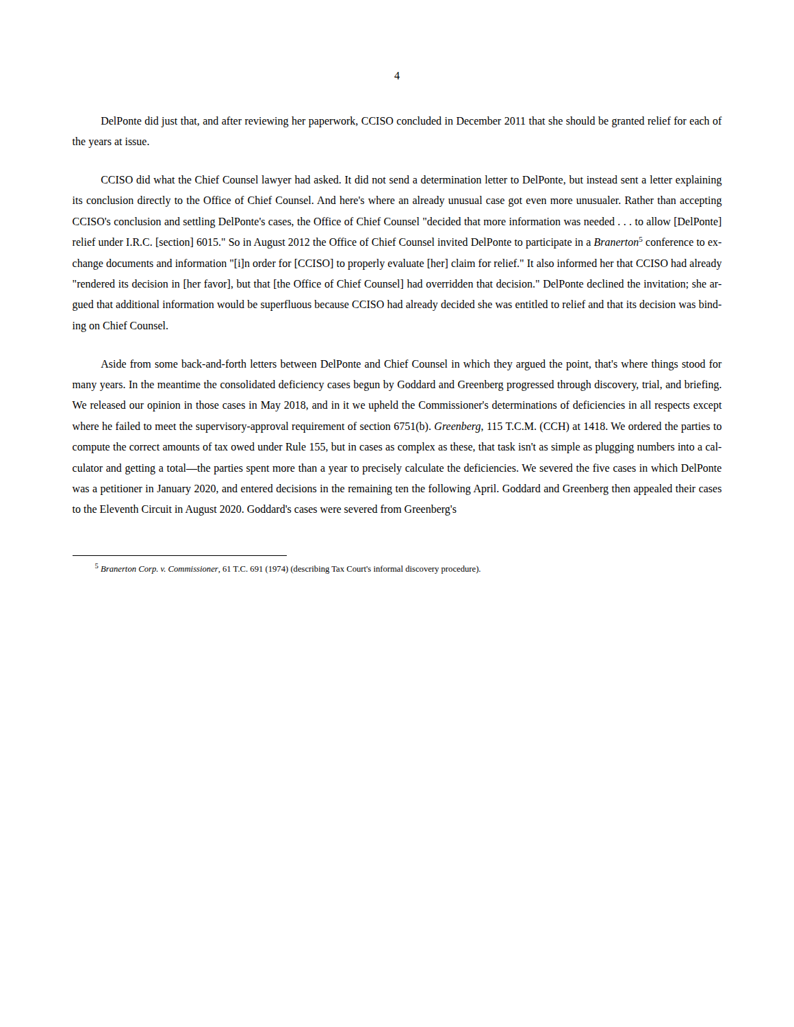4
DelPonte did just that, and after reviewing her paperwork, CCISO concluded in December 2011 that she should be granted relief for each of the years at issue.
CCISO did what the Chief Counsel lawyer had asked. It did not send a determination letter to DelPonte, but instead sent a letter explaining its conclusion directly to the Office of Chief Counsel. And here's where an already unusual case got even more unusualer. Rather than accepting CCISO's conclusion and settling DelPonte's cases, the Office of Chief Counsel "decided that more information was needed . . . to allow [DelPonte] relief under I.R.C. [section] 6015." So in August 2012 the Office of Chief Counsel invited DelPonte to participate in a Branerton5 conference to exchange documents and information "[i]n order for [CCISO] to properly evaluate [her] claim for relief." It also informed her that CCISO had already "rendered its decision in [her favor], but that [the Office of Chief Counsel] had overridden that decision." DelPonte declined the invitation; she argued that additional information would be superfluous because CCISO had already decided she was entitled to relief and that its decision was binding on Chief Counsel.
Aside from some back-and-forth letters between DelPonte and Chief Counsel in which they argued the point, that's where things stood for many years. In the meantime the consolidated deficiency cases begun by Goddard and Greenberg progressed through discovery, trial, and briefing. We released our opinion in those cases in May 2018, and in it we upheld the Commissioner's determinations of deficiencies in all respects except where he failed to meet the supervisory-approval requirement of section 6751(b). Greenberg, 115 T.C.M. (CCH) at 1418. We ordered the parties to compute the correct amounts of tax owed under Rule 155, but in cases as complex as these, that task isn't as simple as plugging numbers into a calculator and getting a total—the parties spent more than a year to precisely calculate the deficiencies. We severed the five cases in which DelPonte was a petitioner in January 2020, and entered decisions in the remaining ten the following April. Goddard and Greenberg then appealed their cases to the Eleventh Circuit in August 2020. Goddard's cases were severed from Greenberg's
5 Branerton Corp. v. Commissioner, 61 T.C. 691 (1974) (describing Tax Court's informal discovery procedure).